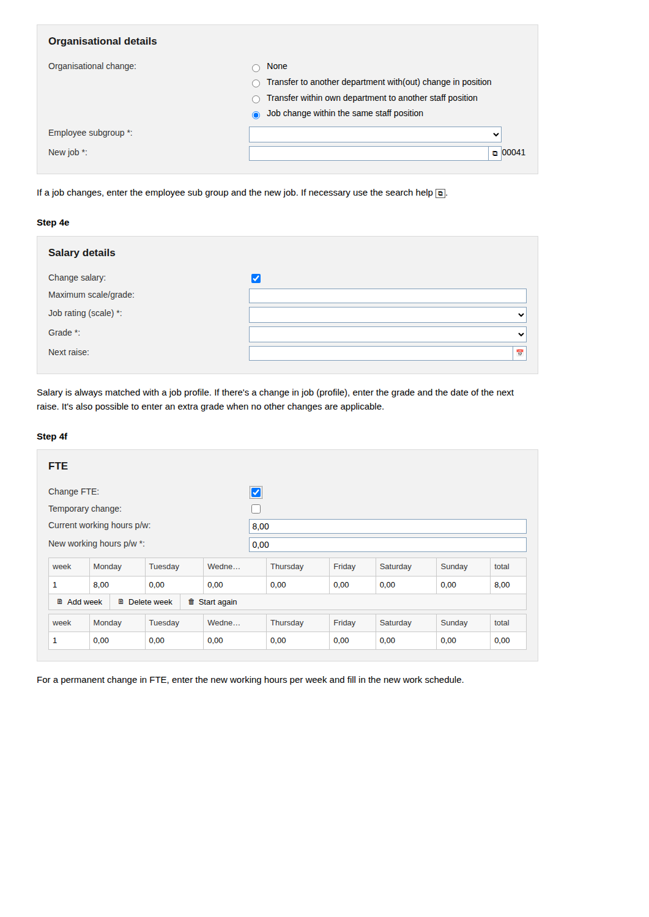Organisational details
| Organisational change: | None Transfer to another department with(out) change in position Transfer within own department to another staff position Job change within the same staff position | |
| Employee subgroup *: | | |
| New job *: | ⧉ | 00041 |
If a job changes, enter the employee sub group and the new job. If necessary use the search help ⧉.
Step 4e
Salary details
| Change salary: | |
| Maximum scale/grade: | |
| Job rating (scale) *: | |
| Grade *: | |
| Next raise: | 📅 |
Salary is always matched with a job profile. If there's a change in job (profile), enter the grade and the date of the next raise. It's also possible to enter an extra grade when no other changes are applicable.
Step 4f
FTE
| Change FTE: | |
| Temporary change: | |
| Current working hours p/w: | |
| New working hours p/w *: | |
| week | Monday | Tuesday | Wedne… | Thursday | Friday | Saturday | Sunday | total |
| --- | --- | --- | --- | --- | --- | --- | --- | --- |
| 1 | 8,00 | 0,00 | 0,00 | 0,00 | 0,00 | 0,00 | 0,00 | 8,00 |
🗎Add week 🗎Delete week 🗑Start again
| week | Monday | Tuesday | Wedne… | Thursday | Friday | Saturday | Sunday | total |
| --- | --- | --- | --- | --- | --- | --- | --- | --- |
| 1 | 0,00 | 0,00 | 0,00 | 0,00 | 0,00 | 0,00 | 0,00 | 0,00 |
For a permanent change in FTE, enter the new working hours per week and fill in the new work schedule.